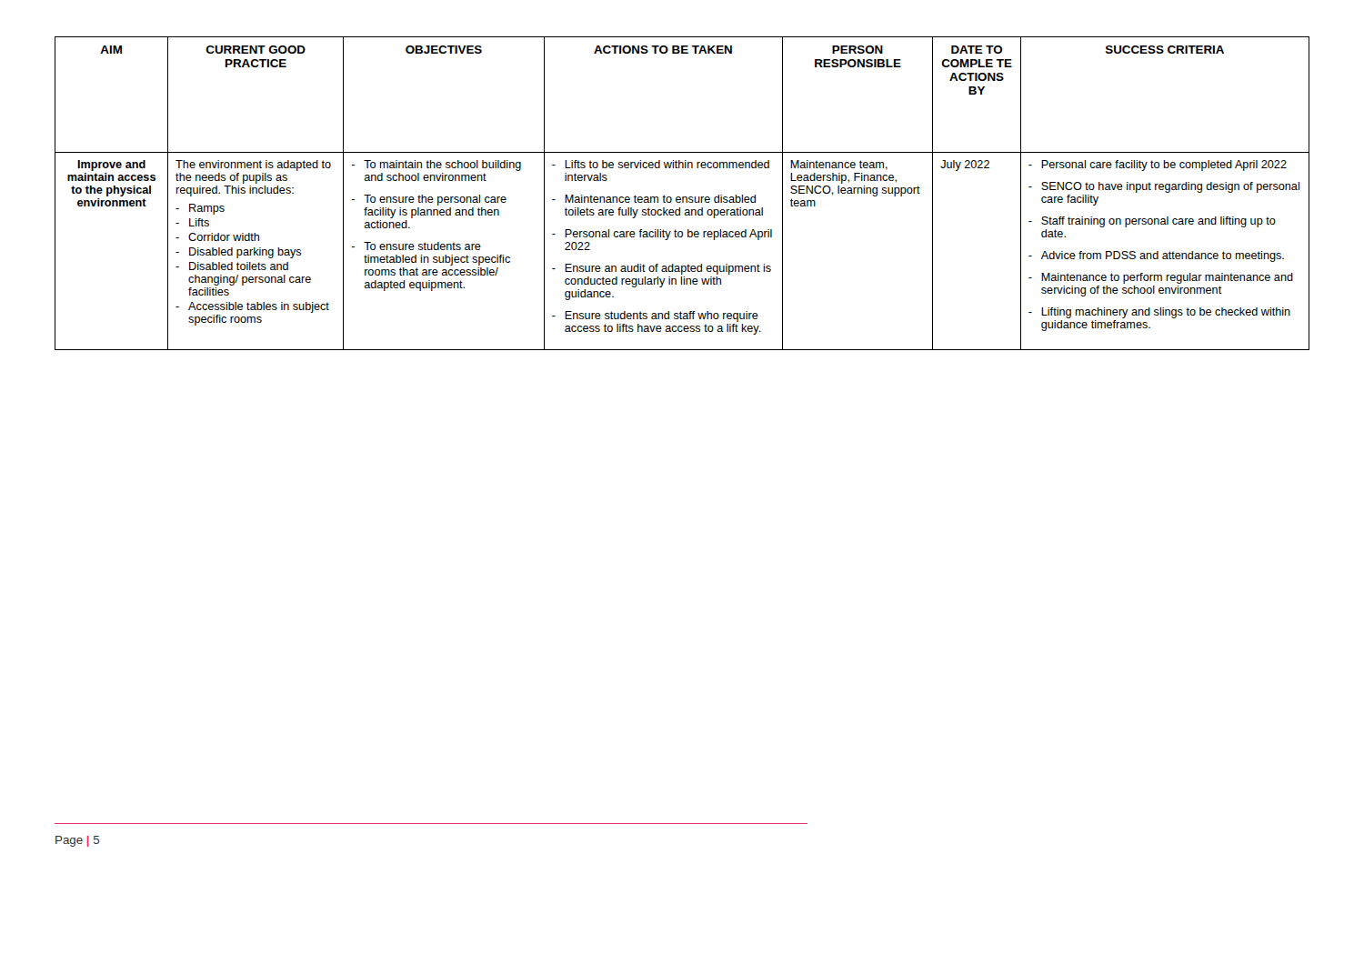| AIM | CURRENT GOOD PRACTICE | OBJECTIVES | ACTIONS TO BE TAKEN | PERSON RESPONSIBLE | DATE TO COMPLE TE ACTIONS BY | SUCCESS CRITERIA |
| --- | --- | --- | --- | --- | --- | --- |
| Improve and maintain access to the physical environment | The environment is adapted to the needs of pupils as required. This includes: Ramps Lifts Corridor width Disabled parking bays Disabled toilets and changing/ personal care facilities Accessible tables in subject specific rooms | To maintain the school building and school environment To ensure the personal care facility is planned and then actioned. To ensure students are timetabled in subject specific rooms that are accessible/ adapted equipment. | Lifts to be serviced within recommended intervals Maintenance team to ensure disabled toilets are fully stocked and operational Personal care facility to be replaced April 2022 Ensure an audit of adapted equipment is conducted regularly in line with guidance. Ensure students and staff who require access to lifts have access to a lift key. | Maintenance team, Leadership, Finance, SENCO, learning support team | July 2022 | Personal care facility to be completed April 2022 SENCO to have input regarding design of personal care facility Staff training on personal care and lifting up to date. Advice from PDSS and attendance to meetings. Maintenance to perform regular maintenance and servicing of the school environment Lifting machinery and slings to be checked within guidance timeframes. |
Page | 5